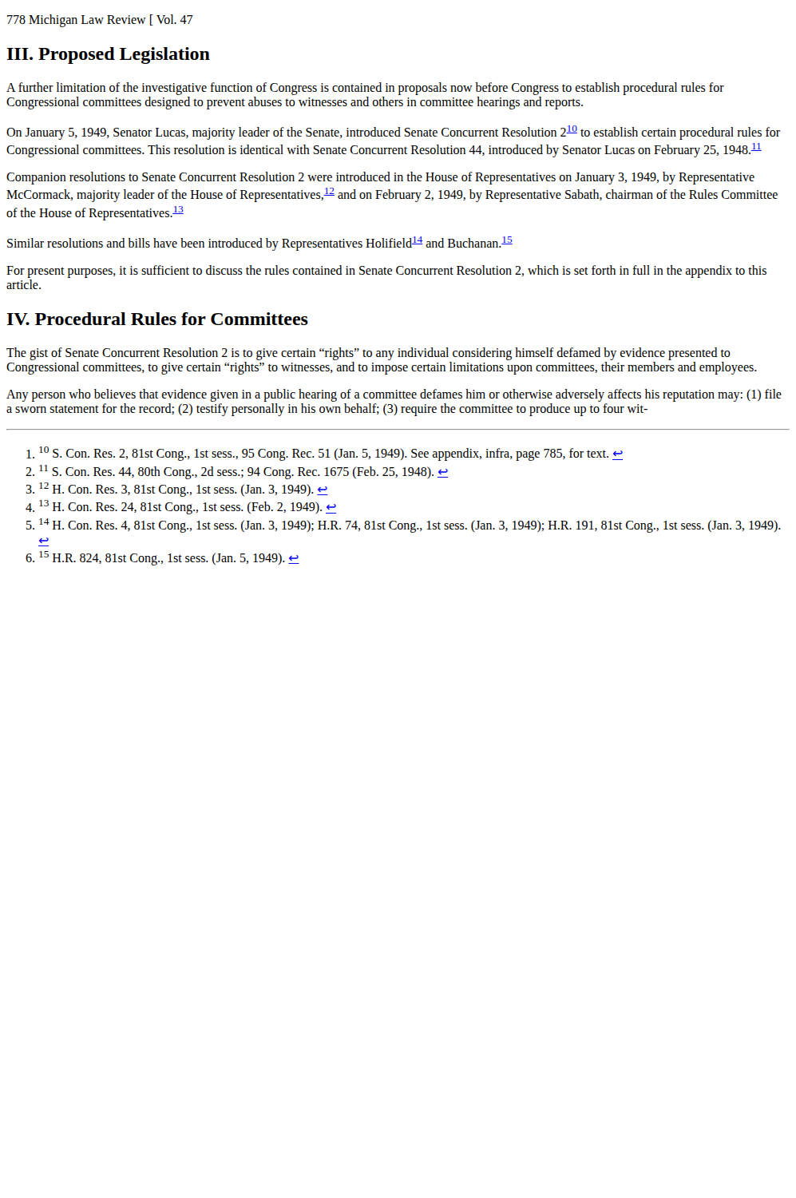778 Michigan Law Review [ Vol. 47
III. Proposed Legislation
A further limitation of the investigative function of Congress is contained in proposals now before Congress to establish procedural rules for Congressional committees designed to prevent abuses to witnesses and others in committee hearings and reports.
On January 5, 1949, Senator Lucas, majority leader of the Senate, introduced Senate Concurrent Resolution 210 to establish certain procedural rules for Congressional committees. This resolution is identical with Senate Concurrent Resolution 44, introduced by Senator Lucas on February 25, 1948.11
Companion resolutions to Senate Concurrent Resolution 2 were introduced in the House of Representatives on January 3, 1949, by Representative McCormack, majority leader of the House of Representatives,12 and on February 2, 1949, by Representative Sabath, chairman of the Rules Committee of the House of Representatives.13
Similar resolutions and bills have been introduced by Representatives Holifield14 and Buchanan.15
For present purposes, it is sufficient to discuss the rules contained in Senate Concurrent Resolution 2, which is set forth in full in the appendix to this article.
IV. Procedural Rules for Committees
The gist of Senate Concurrent Resolution 2 is to give certain “rights” to any individual considering himself defamed by evidence presented to Congressional committees, to give certain “rights” to witnesses, and to impose certain limitations upon committees, their members and employees.
Any person who believes that evidence given in a public hearing of a committee defames him or otherwise adversely affects his reputation may: (1) file a sworn statement for the record; (2) testify personally in his own behalf; (3) require the committee to produce up to four wit-
10 S. Con. Res. 2, 81st Cong., 1st sess., 95 Cong. Rec. 51 (Jan. 5, 1949). See appendix, infra, page 785, for text. ↩
11 S. Con. Res. 44, 80th Cong., 2d sess.; 94 Cong. Rec. 1675 (Feb. 25, 1948). ↩
12 H. Con. Res. 3, 81st Cong., 1st sess. (Jan. 3, 1949). ↩
13 H. Con. Res. 24, 81st Cong., 1st sess. (Feb. 2, 1949). ↩
14 H. Con. Res. 4, 81st Cong., 1st sess. (Jan. 3, 1949); H.R. 74, 81st Cong., 1st sess. (Jan. 3, 1949); H.R. 191, 81st Cong., 1st sess. (Jan. 3, 1949). ↩
15 H.R. 824, 81st Cong., 1st sess. (Jan. 5, 1949). ↩